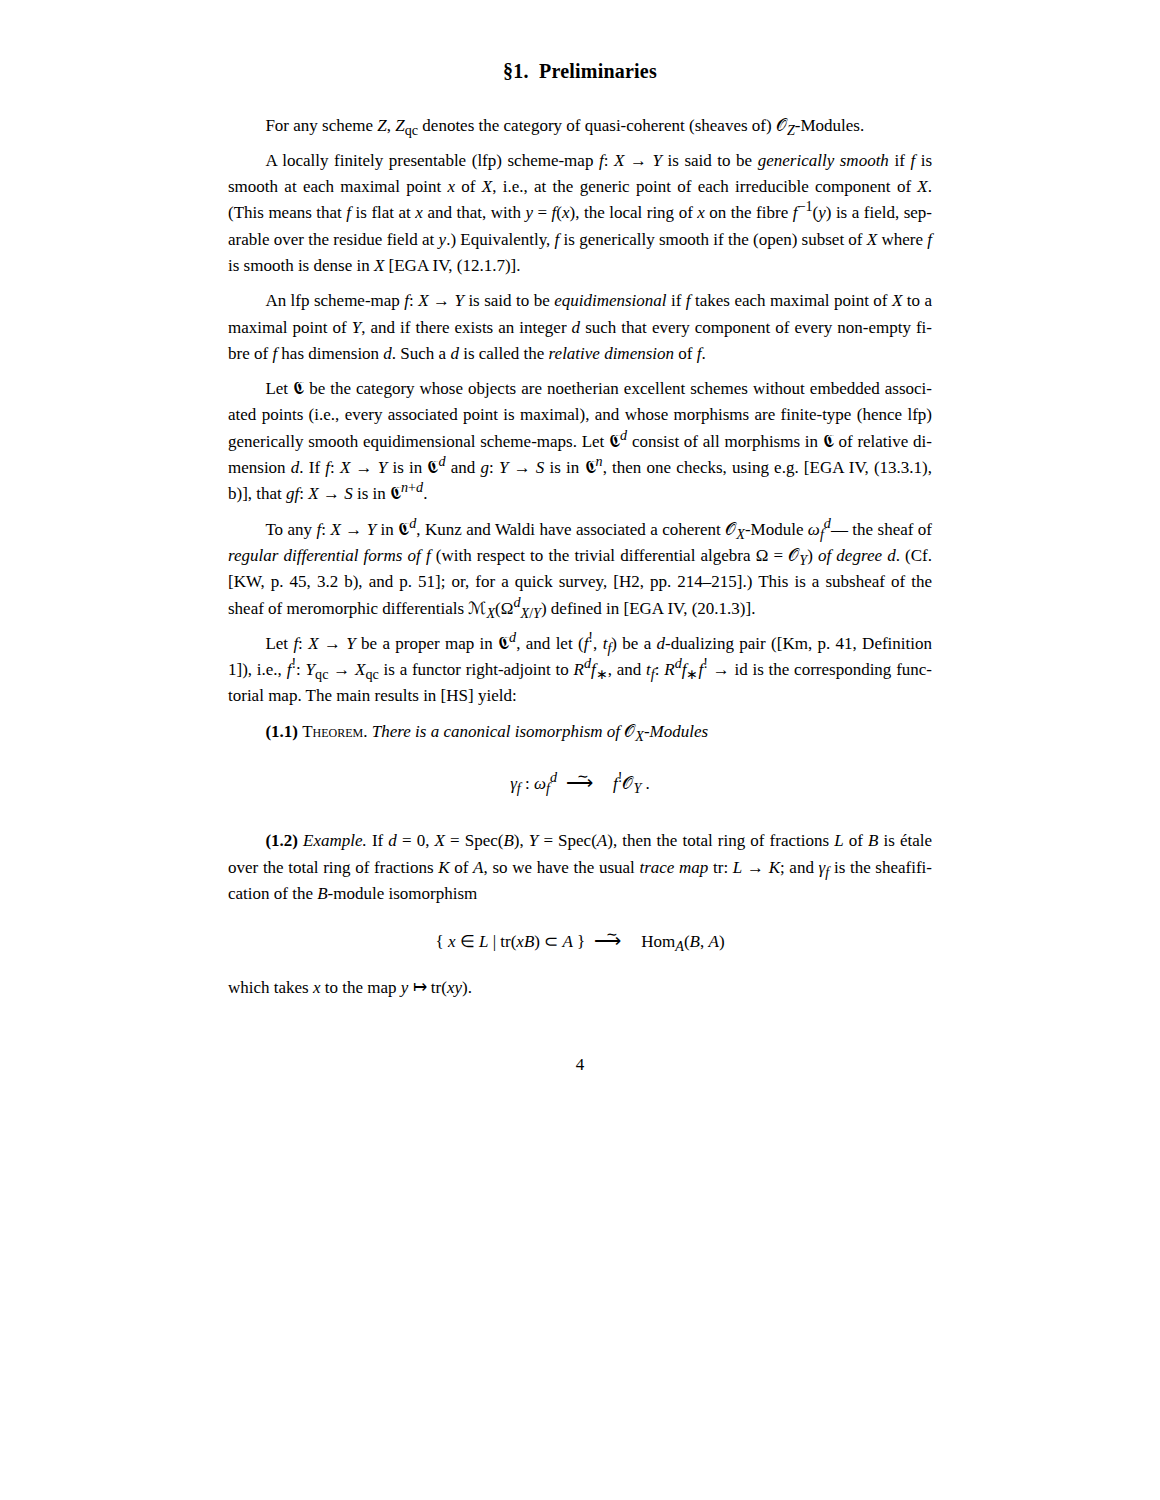§1. Preliminaries
For any scheme Z, Zqc denotes the category of quasi-coherent (sheaves of) 𝒪Z-Modules.
A locally finitely presentable (lfp) scheme-map f: X → Y is said to be generically smooth if f is smooth at each maximal point x of X, i.e., at the generic point of each irreducible component of X. (This means that f is flat at x and that, with y = f(x), the local ring of x on the fibre f−1(y) is a field, separable over the residue field at y.) Equivalently, f is generically smooth if the (open) subset of X where f is smooth is dense in X [EGA IV, (12.1.7)].
An lfp scheme-map f: X → Y is said to be equidimensional if f takes each maximal point of X to a maximal point of Y, and if there exists an integer d such that every component of every non-empty fibre of f has dimension d. Such a d is called the relative dimension of f.
Let 𝕮 be the category whose objects are noetherian excellent schemes without embedded associated points (i.e., every associated point is maximal), and whose morphisms are finite-type (hence lfp) generically smooth equidimensional scheme-maps. Let 𝕮d consist of all morphisms in 𝕮 of relative dimension d. If f: X → Y is in 𝕮d and g: Y → S is in 𝕮n, then one checks, using e.g. [EGA IV, (13.3.1), b)], that gf: X → S is in 𝕮n+d.
To any f: X → Y in 𝕮d, Kunz and Waldi have associated a coherent 𝒪X-Module ωfd— the sheaf of regular differential forms of f (with respect to the trivial differential algebra Ω = 𝒪Y) of degree d. (Cf. [KW, p. 45, 3.2 b), and p. 51]; or, for a quick survey, [H2, pp. 214–215].) This is a subsheaf of the sheaf of meromorphic differentials ℳX(ΩdX/Y) defined in [EGA IV, (20.1.3)].
Let f: X → Y be a proper map in 𝕮d, and let (f!, tf) be a d-dualizing pair ([Km, p. 41, Definition 1]), i.e., f!: Yqc → Xqc is a functor right-adjoint to Rdf∗, and tf: Rdf∗f! → id is the corresponding functorial map. The main results in [HS] yield:
(1.1) Theorem. There is a canonical isomorphism of 𝒪X-Modules
γf : ωfd ⟶∼ f!𝒪Y .
(1.2) Example. If d = 0, X = Spec(B), Y = Spec(A), then the total ring of fractions L of B is étale over the total ring of fractions K of A, so we have the usual trace map tr: L → K; and γf is the sheafification of the B-module isomorphism
{ x ∈ L | tr(xB) ⊂ A } ⟶∼ HomA(B, A)
which takes x to the map y ↦ tr(xy).
4